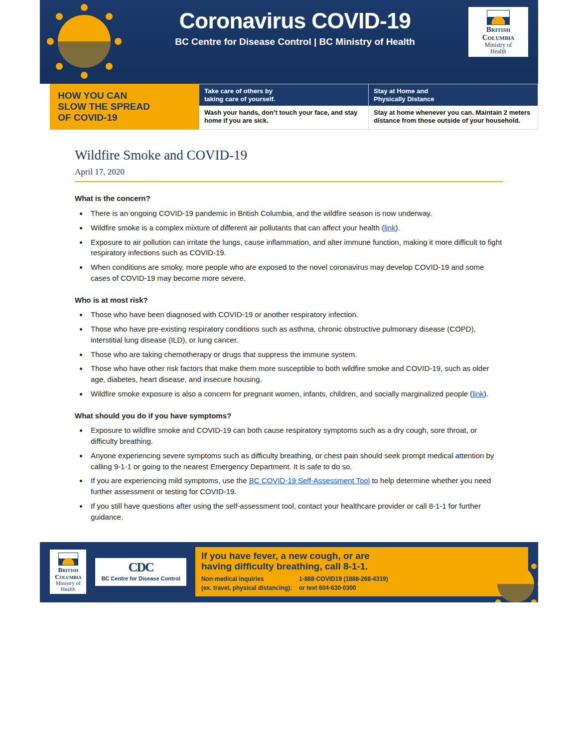Coronavirus COVID-19
BC Centre for Disease Control | BC Ministry of Health
British
Columbia
Ministry of
Health
HOW YOU CAN
SLOW THE SPREAD
OF COVID-19
Take care of others by
taking care of yourself.
Wash your hands, don’t touch your face, and stay home if you are sick.
Stay at Home and
Physically Distance
Stay at home whenever you can. Maintain 2 meters distance from those outside of your household.
Wildfire Smoke and COVID-19
April 17, 2020
What is the concern?
There is an ongoing COVID-19 pandemic in British Columbia, and the wildfire season is now underway.
Wildfire smoke is a complex mixture of different air pollutants that can affect your health (link).
Exposure to air pollution can irritate the lungs, cause inflammation, and alter immune function, making it more difficult to fight respiratory infections such as COVID-19.
When conditions are smoky, more people who are exposed to the novel coronavirus may develop COVID-19 and some cases of COVID-19 may become more severe.
Who is at most risk?
Those who have been diagnosed with COVID-19 or another respiratory infection.
Those who have pre-existing respiratory conditions such as asthma, chronic obstructive pulmonary disease (COPD), interstitial lung disease (ILD), or lung cancer.
Those who are taking chemotherapy or drugs that suppress the immune system.
Those who have other risk factors that make them more susceptible to both wildfire smoke and COVID-19, such as older age, diabetes, heart disease, and insecure housing.
Wildfire smoke exposure is also a concern for pregnant women, infants, children, and socially marginalized people (link).
What should you do if you have symptoms?
Exposure to wildfire smoke and COVID-19 can both cause respiratory symptoms such as a dry cough, sore throat, or difficulty breathing.
Anyone experiencing severe symptoms such as difficulty breathing, or chest pain should seek prompt medical attention by calling 9-1-1 or going to the nearest Emergency Department. It is safe to do so.
If you are experiencing mild symptoms, use the BC COVID-19 Self-Assessment Tool to help determine whether you need further assessment or testing for COVID-19.
If you still have questions after using the self-assessment tool, contact your healthcare provider or call 8-1-1 for further guidance.
British
Columbia
Ministry of
Health
CDC
BC Centre for Disease Control
If you have fever, a new cough, or are
having difficulty breathing, call 8-1-1.
Non-medical inquiries
(ex. travel, physical distancing): 1-888-COVID19 (1888-268-4319)
or text 604-630-0300